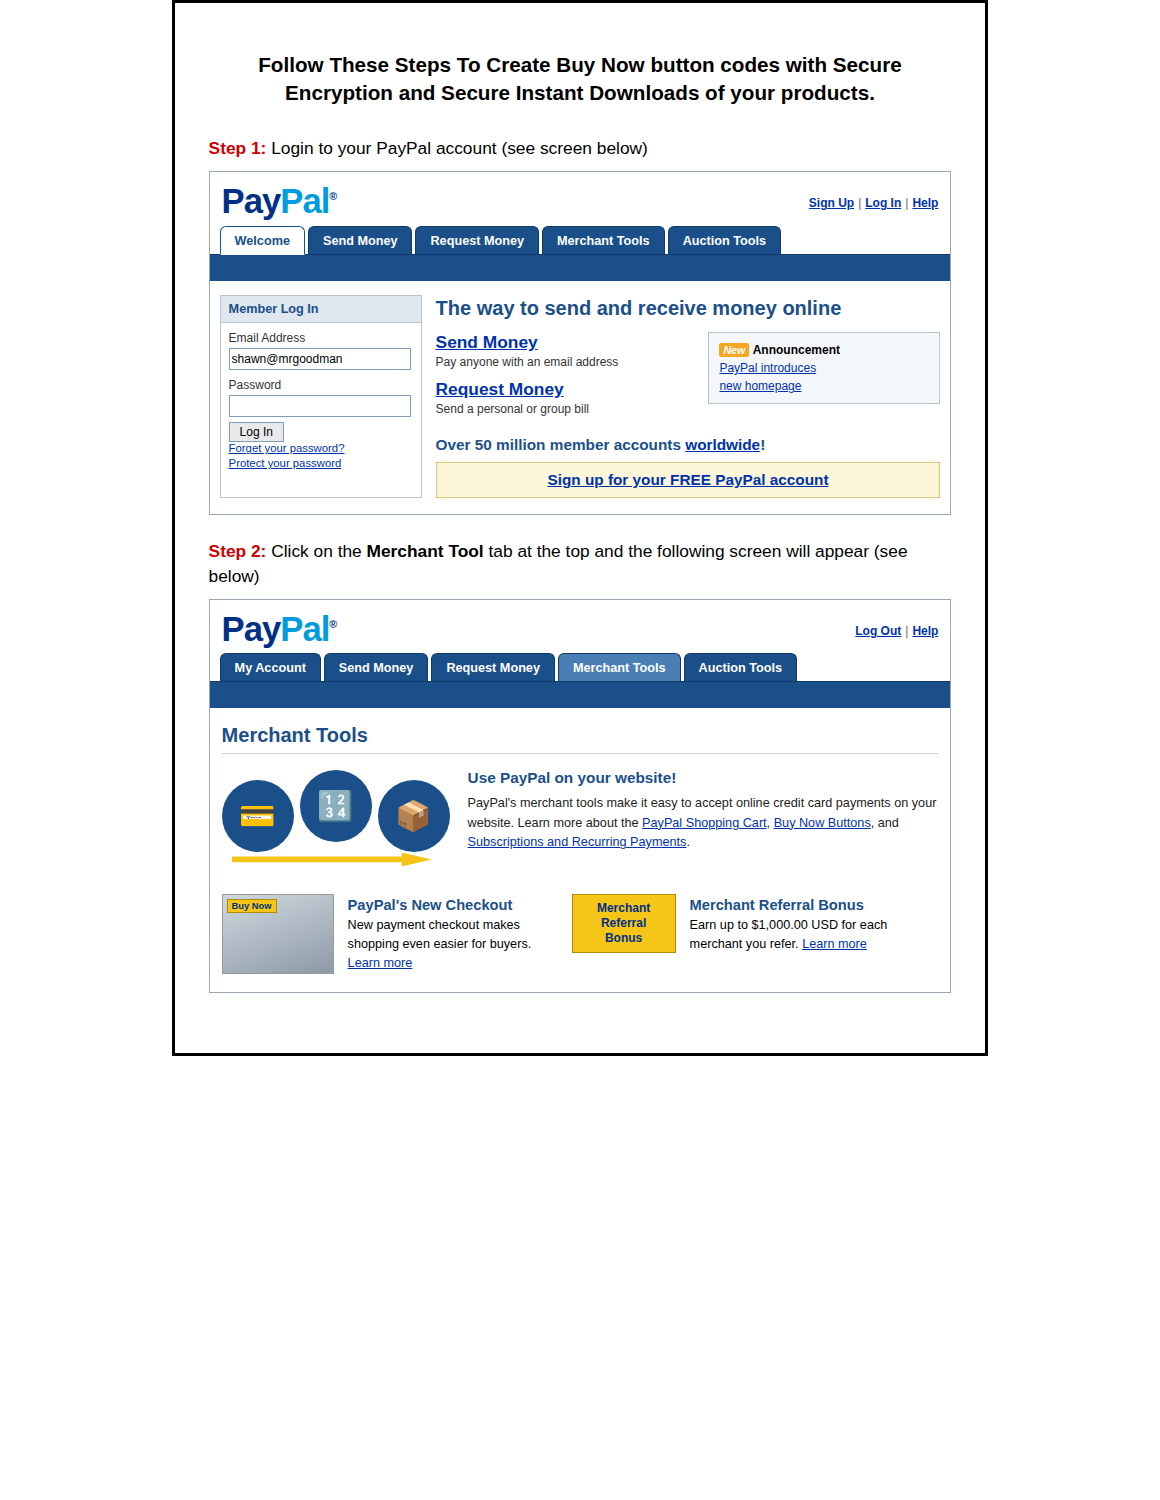Follow These Steps To Create Buy Now button codes with Secure
Encryption and Secure Instant Downloads of your products.
Step 1: Login to your PayPal account (see screen below)
PayPal®
Sign Up|Log In|Help
Welcome
Send Money
Request Money
Merchant Tools
Auction Tools
Member Log In
Email Address Password
Log In
Forget your password? Protect your password
The way to send and receive money online
Send Money
Pay anyone with an email address
Request Money
Send a personal or group bill
New Announcement
PayPal introduces
new homepage
Over 50 million member accounts worldwide!
Sign up for your FREE PayPal account
Step 2: Click on the Merchant Tool tab at the top and the following screen will appear (see below)
PayPal®
Log Out|Help
My Account
Send Money
Request Money
Merchant Tools
Auction Tools
Merchant Tools
💳
🔢
📦
Use PayPal on your website!
PayPal's merchant tools make it easy to accept online credit card payments on your website. Learn more about the PayPal Shopping Cart, Buy Now Buttons, and Subscriptions and Recurring Payments.
Buy Now
PayPal's New Checkout
New payment checkout makes shopping even easier for buyers. Learn more
Merchant
Referral
Bonus
Merchant Referral Bonus
Earn up to $1,000.00 USD for each merchant you refer. Learn more